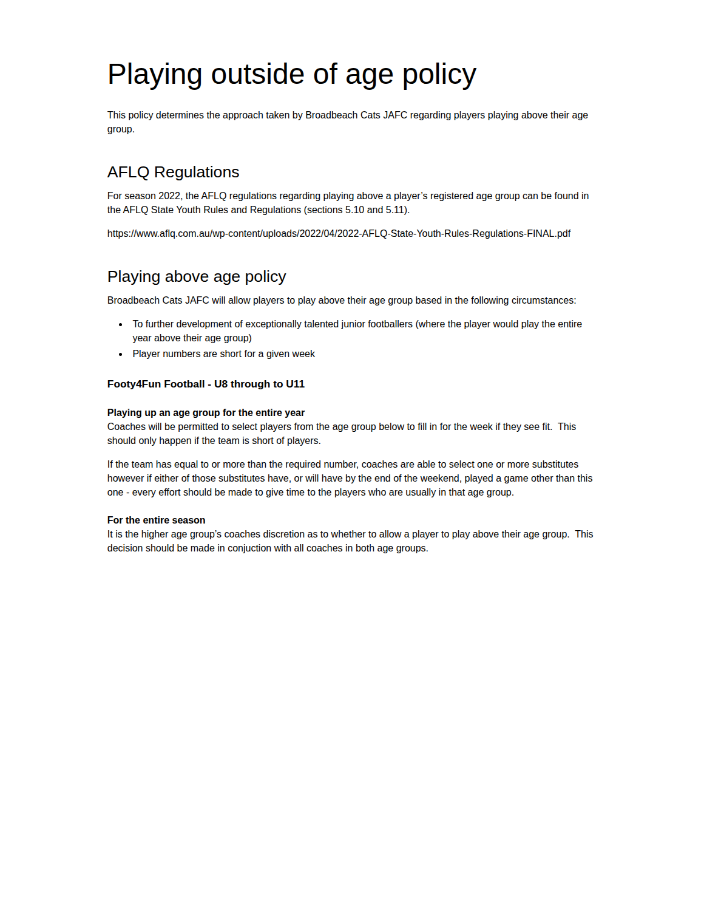Playing outside of age policy
This policy determines the approach taken by Broadbeach Cats JAFC regarding players playing above their age group.
AFLQ Regulations
For season 2022, the AFLQ regulations regarding playing above a player’s registered age group can be found in the AFLQ State Youth Rules and Regulations (sections 5.10 and 5.11).
https://www.aflq.com.au/wp-content/uploads/2022/04/2022-AFLQ-State-Youth-Rules-Regulations-FINAL.pdf
Playing above age policy
Broadbeach Cats JAFC will allow players to play above their age group based in the following circumstances:
To further development of exceptionally talented junior footballers (where the player would play the entire year above their age group)
Player numbers are short for a given week
Footy4Fun Football - U8 through to U11
Playing up an age group for the entire year
Coaches will be permitted to select players from the age group below to fill in for the week if they see fit. This should only happen if the team is short of players.
If the team has equal to or more than the required number, coaches are able to select one or more substitutes however if either of those substitutes have, or will have by the end of the weekend, played a game other than this one - every effort should be made to give time to the players who are usually in that age group.
For the entire season
It is the higher age group’s coaches discretion as to whether to allow a player to play above their age group. This decision should be made in conjuction with all coaches in both age groups.